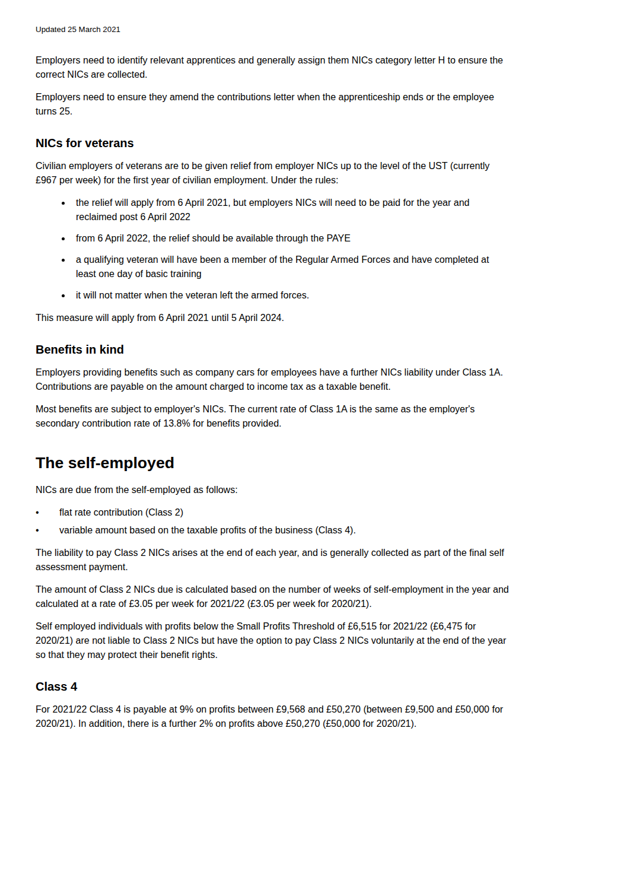Updated 25 March 2021
Employers need to identify relevant apprentices and generally assign them NICs category letter H to ensure the correct NICs are collected.
Employers need to ensure they amend the contributions letter when the apprenticeship ends or the employee turns 25.
NICs for veterans
Civilian employers of veterans are to be given relief from employer NICs up to the level of the UST (currently £967 per week) for the first year of civilian employment. Under the rules:
the relief will apply from 6 April 2021, but employers NICs will need to be paid for the year and reclaimed post 6 April 2022
from 6 April 2022, the relief should be available through the PAYE
a qualifying veteran will have been a member of the Regular Armed Forces and have completed at least one day of basic training
it will not matter when the veteran left the armed forces.
This measure will apply from 6 April 2021 until 5 April 2024.
Benefits in kind
Employers providing benefits such as company cars for employees have a further NICs liability under Class 1A. Contributions are payable on the amount charged to income tax as a taxable benefit.
Most benefits are subject to employer's NICs. The current rate of Class 1A is the same as the employer's secondary contribution rate of 13.8% for benefits provided.
The self-employed
NICs are due from the self-employed as follows:
•flat rate contribution (Class 2)
•variable amount based on the taxable profits of the business (Class 4).
The liability to pay Class 2 NICs arises at the end of each year, and is generally collected as part of the final self assessment payment.
The amount of Class 2 NICs due is calculated based on the number of weeks of self-employment in the year and calculated at a rate of £3.05 per week for 2021/22 (£3.05 per week for 2020/21).
Self employed individuals with profits below the Small Profits Threshold of £6,515 for 2021/22 (£6,475 for 2020/21) are not liable to Class 2 NICs but have the option to pay Class 2 NICs voluntarily at the end of the year so that they may protect their benefit rights.
Class 4
For 2021/22 Class 4 is payable at 9% on profits between £9,568 and £50,270 (between £9,500 and £50,000 for 2020/21). In addition, there is a further 2% on profits above £50,270 (£50,000 for 2020/21).